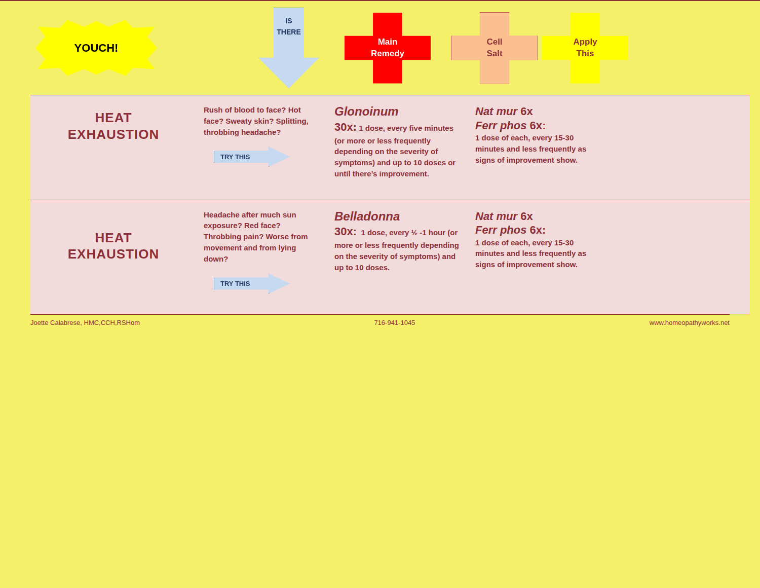YOUCH!
IS THERE
Main
Remedy
Cell
Salt
Apply
This
| HEAT EXHAUSTION | Rush of blood to face? Hot face? Sweaty skin? Splitting, throbbing headache? TRY THIS | Glonoinum 30x: 1 dose, every five minutes (or more or less frequently depending on the severity of symptoms) and up to 10 doses or until there’s improvement. | Nat mur 6x Ferr phos 6x: 1 dose of each, every 15-30 minutes and less frequently as signs of improvement show. | |
| HEAT EXHAUSTION | Headache after much sun exposure? Red face? Throbbing pain? Worse from movement and from lying down? TRY THIS | Belladonna 30x: 1 dose, every ½ -1 hour (or more or less frequently depending on the severity of symptoms) and up to 10 doses. | Nat mur 6x Ferr phos 6x: 1 dose of each, every 15-30 minutes and less frequently as signs of improvement show. | |
Joette Calabrese, HMC,CCH,RSHom
716-941-1045
www.homeopathyworks.net